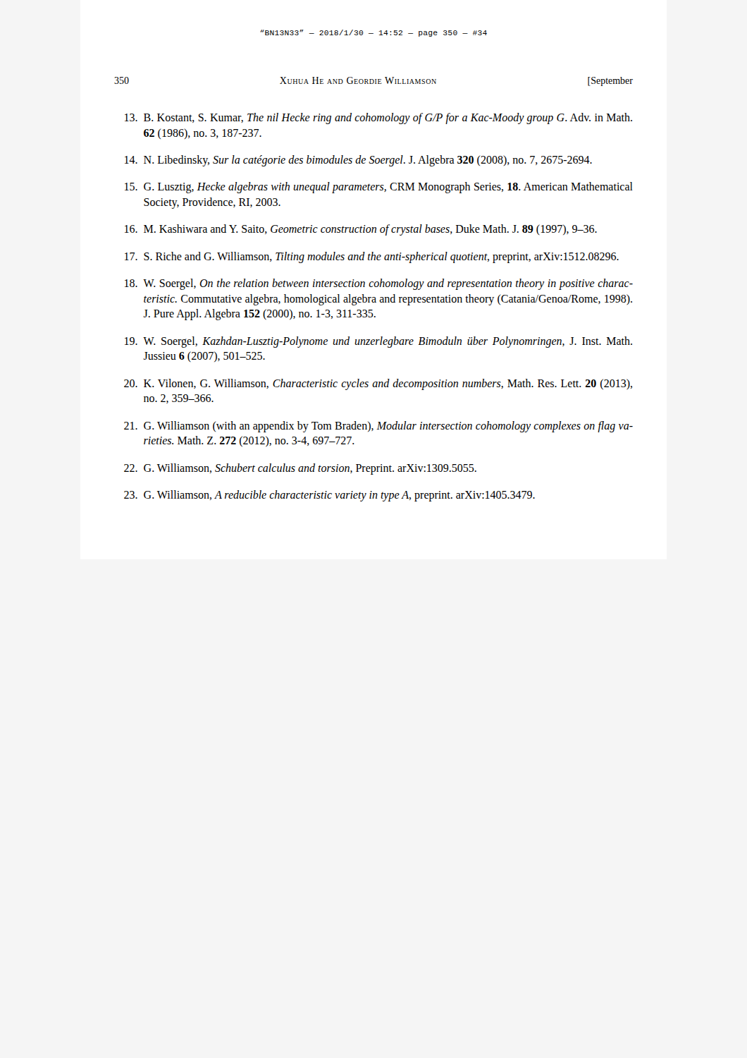“BN13N33” — 2018/1/30 — 14:52 — page 350 — #34
350 Xuhua He and Geordie Williamson [September
B. Kostant, S. Kumar, The nil Hecke ring and cohomology of G/P for a Kac-Moody group G. Adv. in Math. 62 (1986), no. 3, 187-237.
N. Libedinsky, Sur la catégorie des bimodules de Soergel. J. Algebra 320 (2008), no. 7, 2675-2694.
G. Lusztig, Hecke algebras with unequal parameters, CRM Monograph Series, 18. American Mathematical Society, Providence, RI, 2003.
M. Kashiwara and Y. Saito, Geometric construction of crystal bases, Duke Math. J. 89 (1997), 9–36.
S. Riche and G. Williamson, Tilting modules and the anti-spherical quotient, preprint, arXiv:1512.08296.
W. Soergel, On the relation between intersection cohomology and representation theory in positive characteristic. Commutative algebra, homological algebra and representation theory (Catania/Genoa/Rome, 1998). J. Pure Appl. Algebra 152 (2000), no. 1-3, 311-335.
W. Soergel, Kazhdan-Lusztig-Polynome und unzerlegbare Bimoduln über Polynomringen, J. Inst. Math. Jussieu 6 (2007), 501–525.
K. Vilonen, G. Williamson, Characteristic cycles and decomposition numbers, Math. Res. Lett. 20 (2013), no. 2, 359–366.
G. Williamson (with an appendix by Tom Braden), Modular intersection cohomology complexes on flag varieties. Math. Z. 272 (2012), no. 3-4, 697–727.
G. Williamson, Schubert calculus and torsion, Preprint. arXiv:1309.5055.
G. Williamson, A reducible characteristic variety in type A, preprint. arXiv:1405.3479.